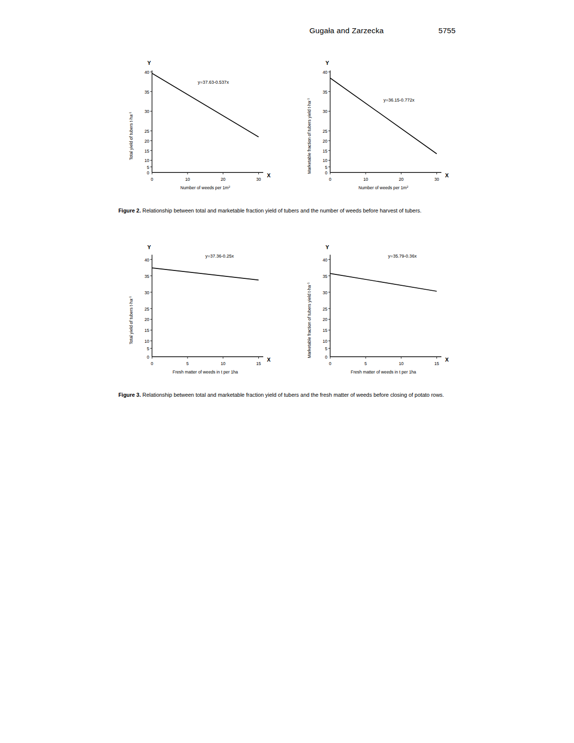Gugała and Zarzecka 5755
Y X 40 35 30 25 20 15 10 5 0 0 10 20 30 y=37.63-0.537x Total yield of tubers t·ha-1 Number of weeds per 1m2
Y X 40 35 30 25 20 15 10 5 0 0 10 20 30 y=36.15-0.772x Marketable fraction of tubers yield t·ha-1 Number of weeds per 1m2
Figure 2. Relationship between total and marketable fraction yield of tubers and the number of weeds before harvest of tubers.
Y X 40 35 30 25 20 15 10 5 0 0 5 10 15 y=37.36-0.25x Total yield of tubers t·ha-1 Fresh matter of weeds in t per 1ha
Y X 40 35 30 25 20 15 10 5 0 0 5 10 15 y=35.79-0.36x Marketable fraction of tubers yield t·ha-1 Fresh matter of weeds in t per 1ha
Figure 3. Relationship between total and marketable fraction yield of tubers and the fresh matter of weeds before closing of potato rows.